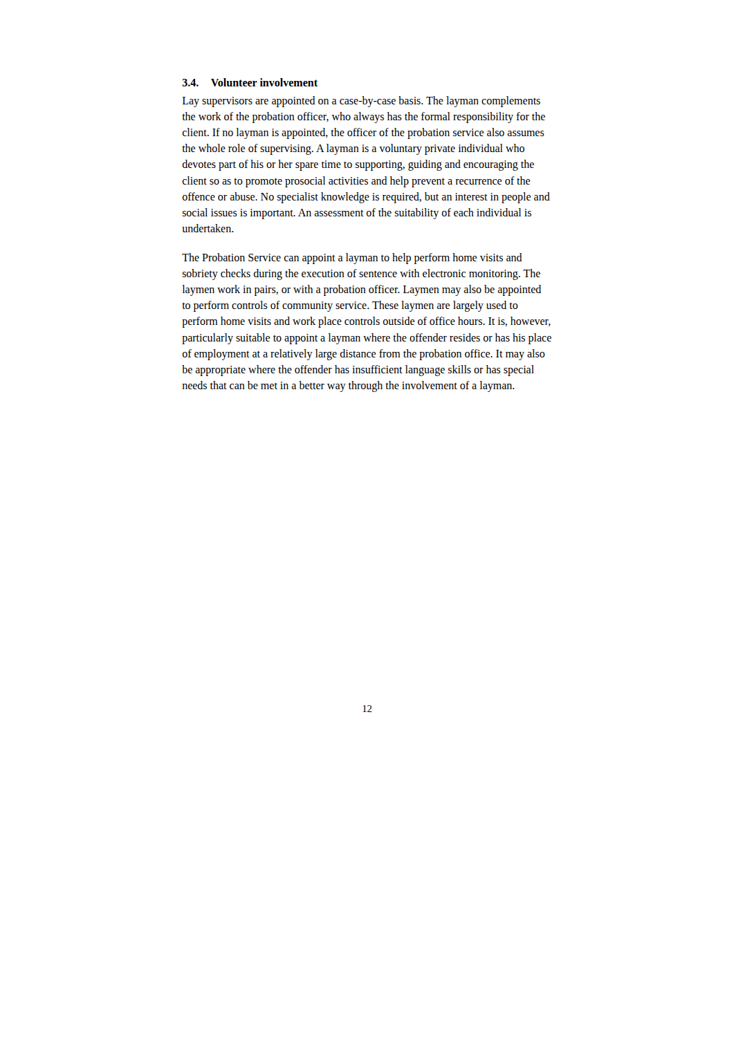3.4. Volunteer involvement
Lay supervisors are appointed on a case-by-case basis. The layman complements the work of the probation officer, who always has the formal responsibility for the client. If no layman is appointed, the officer of the probation service also assumes the whole role of supervising. A layman is a voluntary private individual who devotes part of his or her spare time to supporting, guiding and encouraging the client so as to promote prosocial activities and help prevent a recurrence of the offence or abuse. No specialist knowledge is required, but an interest in people and social issues is important. An assessment of the suitability of each individual is undertaken.
The Probation Service can appoint a layman to help perform home visits and sobriety checks during the execution of sentence with electronic monitoring. The laymen work in pairs, or with a probation officer. Laymen may also be appointed to perform controls of community service. These laymen are largely used to perform home visits and work place controls outside of office hours. It is, however, particularly suitable to appoint a layman where the offender resides or has his place of employment at a relatively large distance from the probation office. It may also be appropriate where the offender has insufficient language skills or has special needs that can be met in a better way through the involvement of a layman.
12